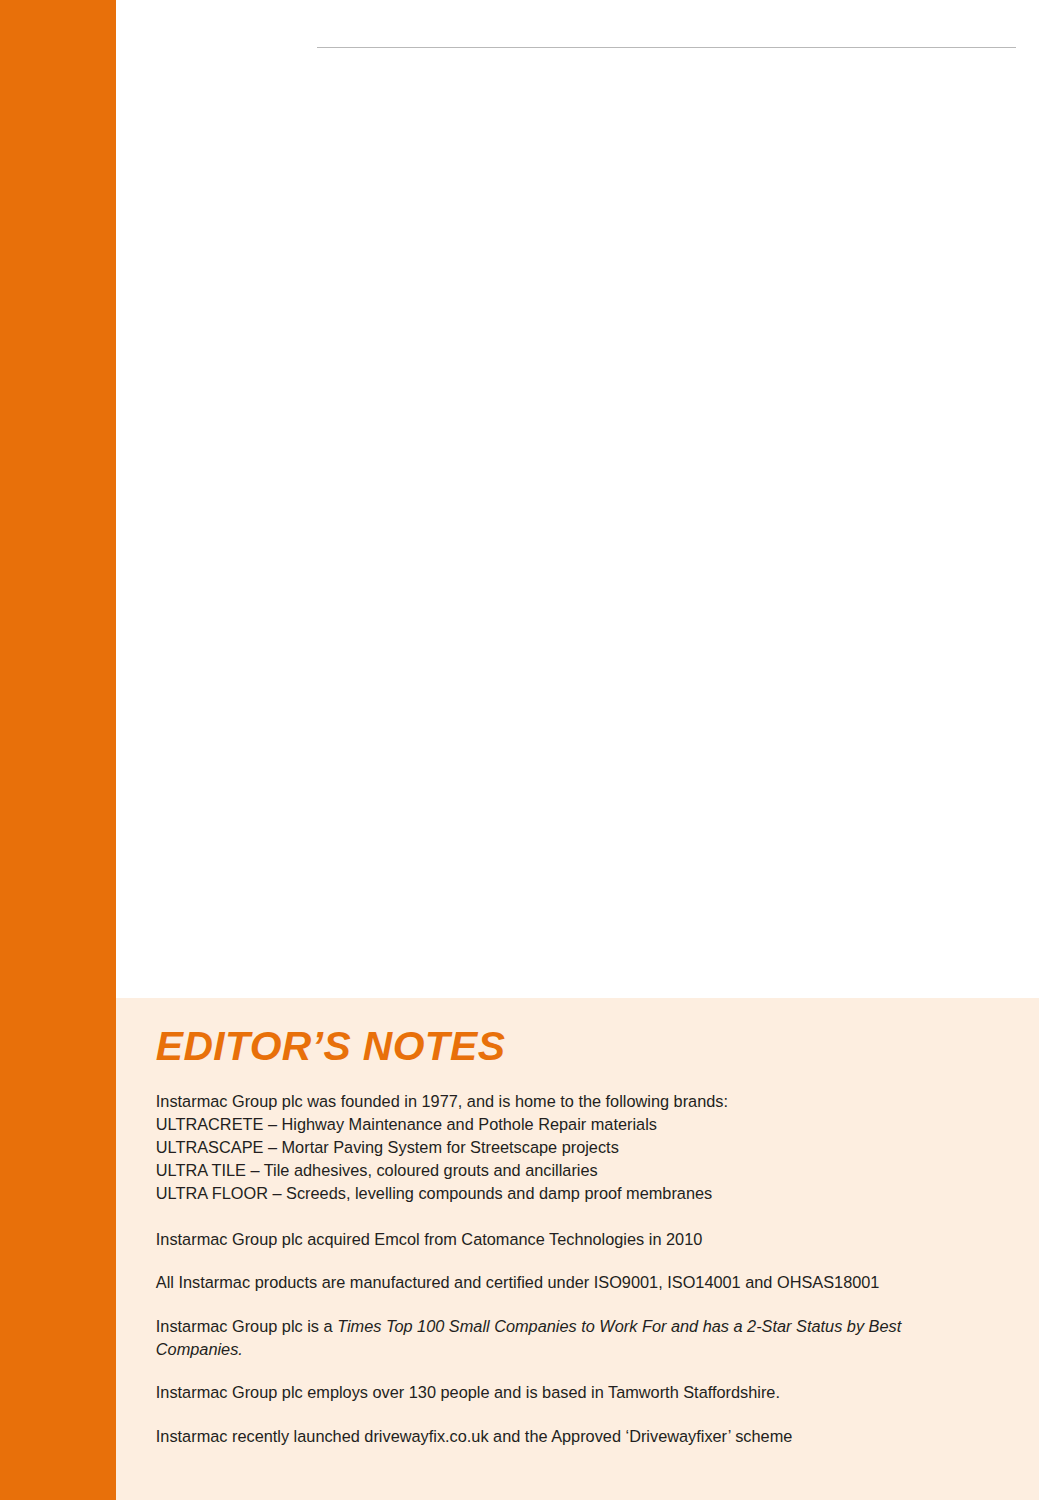EDITOR’S NOTES
Instarmac Group plc was founded in 1977, and is home to the following brands:
ULTRACRETE – Highway Maintenance and Pothole Repair materials
ULTRASCAPE – Mortar Paving System for Streetscape projects
ULTRA TILE – Tile adhesives, coloured grouts and ancillaries
ULTRA FLOOR – Screeds, levelling compounds and damp proof membranes
Instarmac Group plc acquired Emcol from Catomance Technologies in 2010
All Instarmac products are manufactured and certified under ISO9001, ISO14001 and OHSAS18001
Instarmac Group plc is a Times Top 100 Small Companies to Work For and has a 2-Star Status by Best Companies.
Instarmac Group plc employs over 130 people and is based in Tamworth Staffordshire.
Instarmac recently launched drivewayfix.co.uk and the Approved ‘Drivewayfixer’ scheme